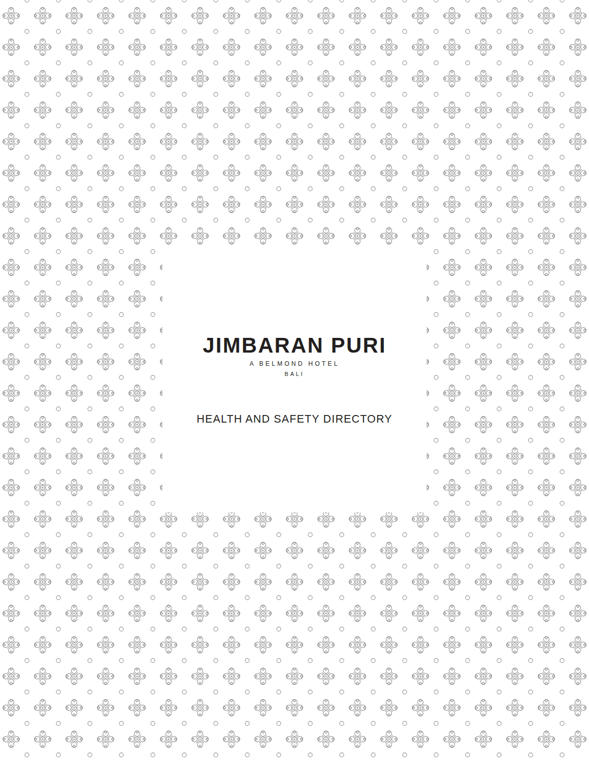Jimbaran Puri
A Belmond Hotel
Bali
Health and Safety Directory